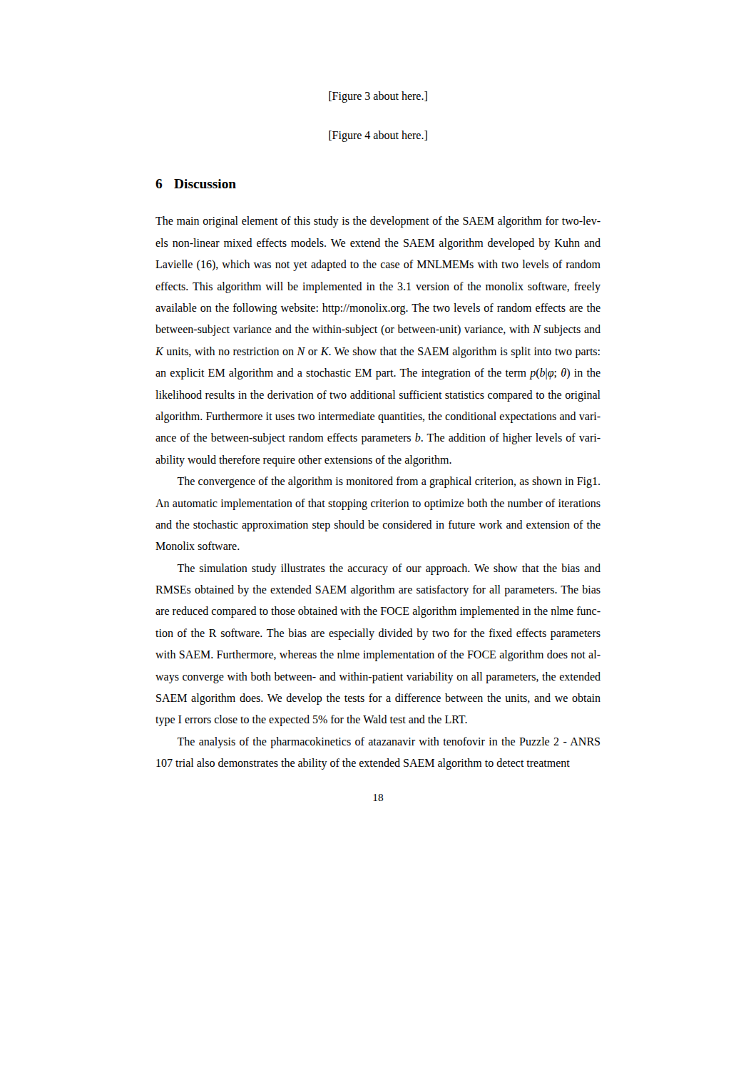[Figure 3 about here.]
[Figure 4 about here.]
6 Discussion
The main original element of this study is the development of the SAEM algorithm for two-levels non-linear mixed effects models. We extend the SAEM algorithm developed by Kuhn and Lavielle (16), which was not yet adapted to the case of MNLMEMs with two levels of random effects. This algorithm will be implemented in the 3.1 version of the monolix software, freely available on the following website: http://monolix.org. The two levels of random effects are the between-subject variance and the within-subject (or between-unit) variance, with N subjects and K units, with no restriction on N or K. We show that the SAEM algorithm is split into two parts: an explicit EM algorithm and a stochastic EM part. The integration of the term p(b|φ; θ) in the likelihood results in the derivation of two additional sufficient statistics compared to the original algorithm. Furthermore it uses two intermediate quantities, the conditional expectations and variance of the between-subject random effects parameters b. The addition of higher levels of variability would therefore require other extensions of the algorithm.
The convergence of the algorithm is monitored from a graphical criterion, as shown in Fig1. An automatic implementation of that stopping criterion to optimize both the number of iterations and the stochastic approximation step should be considered in future work and extension of the Monolix software.
The simulation study illustrates the accuracy of our approach. We show that the bias and RMSEs obtained by the extended SAEM algorithm are satisfactory for all parameters. The bias are reduced compared to those obtained with the FOCE algorithm implemented in the nlme function of the R software. The bias are especially divided by two for the fixed effects parameters with SAEM. Furthermore, whereas the nlme implementation of the FOCE algorithm does not always converge with both between- and within-patient variability on all parameters, the extended SAEM algorithm does. We develop the tests for a difference between the units, and we obtain type I errors close to the expected 5% for the Wald test and the LRT.
The analysis of the pharmacokinetics of atazanavir with tenofovir in the Puzzle 2 - ANRS 107 trial also demonstrates the ability of the extended SAEM algorithm to detect treatment
18